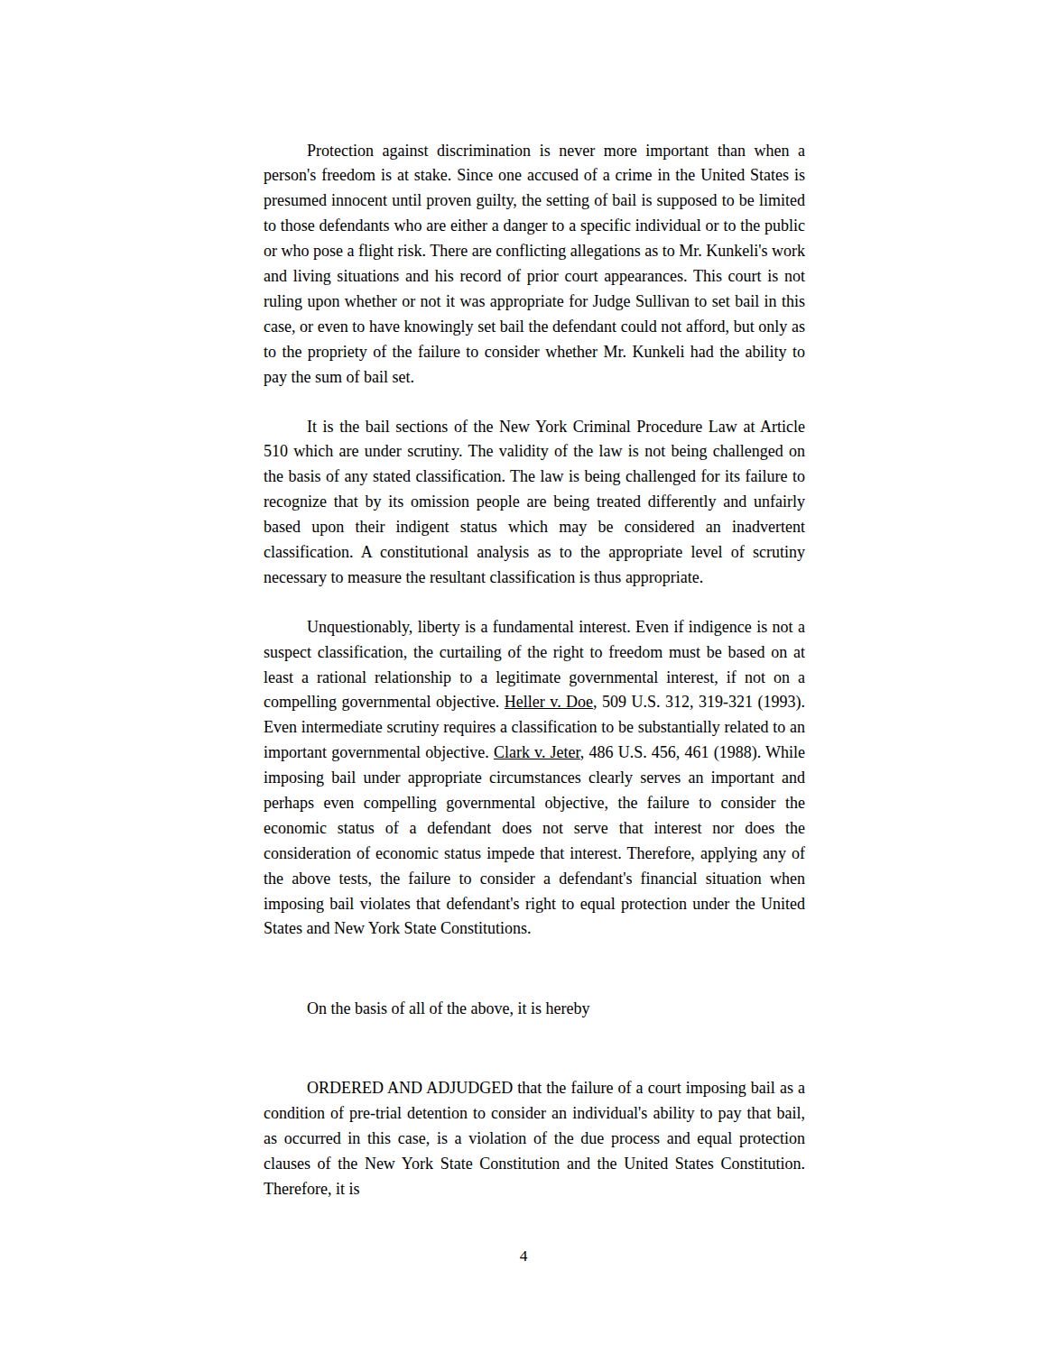Protection against discrimination is never more important than when a person's freedom is at stake. Since one accused of a crime in the United States is presumed innocent until proven guilty, the setting of bail is supposed to be limited to those defendants who are either a danger to a specific individual or to the public or who pose a flight risk. There are conflicting allegations as to Mr. Kunkeli's work and living situations and his record of prior court appearances. This court is not ruling upon whether or not it was appropriate for Judge Sullivan to set bail in this case, or even to have knowingly set bail the defendant could not afford, but only as to the propriety of the failure to consider whether Mr. Kunkeli had the ability to pay the sum of bail set.
It is the bail sections of the New York Criminal Procedure Law at Article 510 which are under scrutiny. The validity of the law is not being challenged on the basis of any stated classification. The law is being challenged for its failure to recognize that by its omission people are being treated differently and unfairly based upon their indigent status which may be considered an inadvertent classification. A constitutional analysis as to the appropriate level of scrutiny necessary to measure the resultant classification is thus appropriate.
Unquestionably, liberty is a fundamental interest. Even if indigence is not a suspect classification, the curtailing of the right to freedom must be based on at least a rational relationship to a legitimate governmental interest, if not on a compelling governmental objective. Heller v. Doe, 509 U.S. 312, 319-321 (1993). Even intermediate scrutiny requires a classification to be substantially related to an important governmental objective. Clark v. Jeter, 486 U.S. 456, 461 (1988). While imposing bail under appropriate circumstances clearly serves an important and perhaps even compelling governmental objective, the failure to consider the economic status of a defendant does not serve that interest nor does the consideration of economic status impede that interest. Therefore, applying any of the above tests, the failure to consider a defendant's financial situation when imposing bail violates that defendant's right to equal protection under the United States and New York State Constitutions.
On the basis of all of the above, it is hereby
ORDERED AND ADJUDGED that the failure of a court imposing bail as a condition of pre-trial detention to consider an individual's ability to pay that bail, as occurred in this case, is a violation of the due process and equal protection clauses of the New York State Constitution and the United States Constitution. Therefore, it is
4